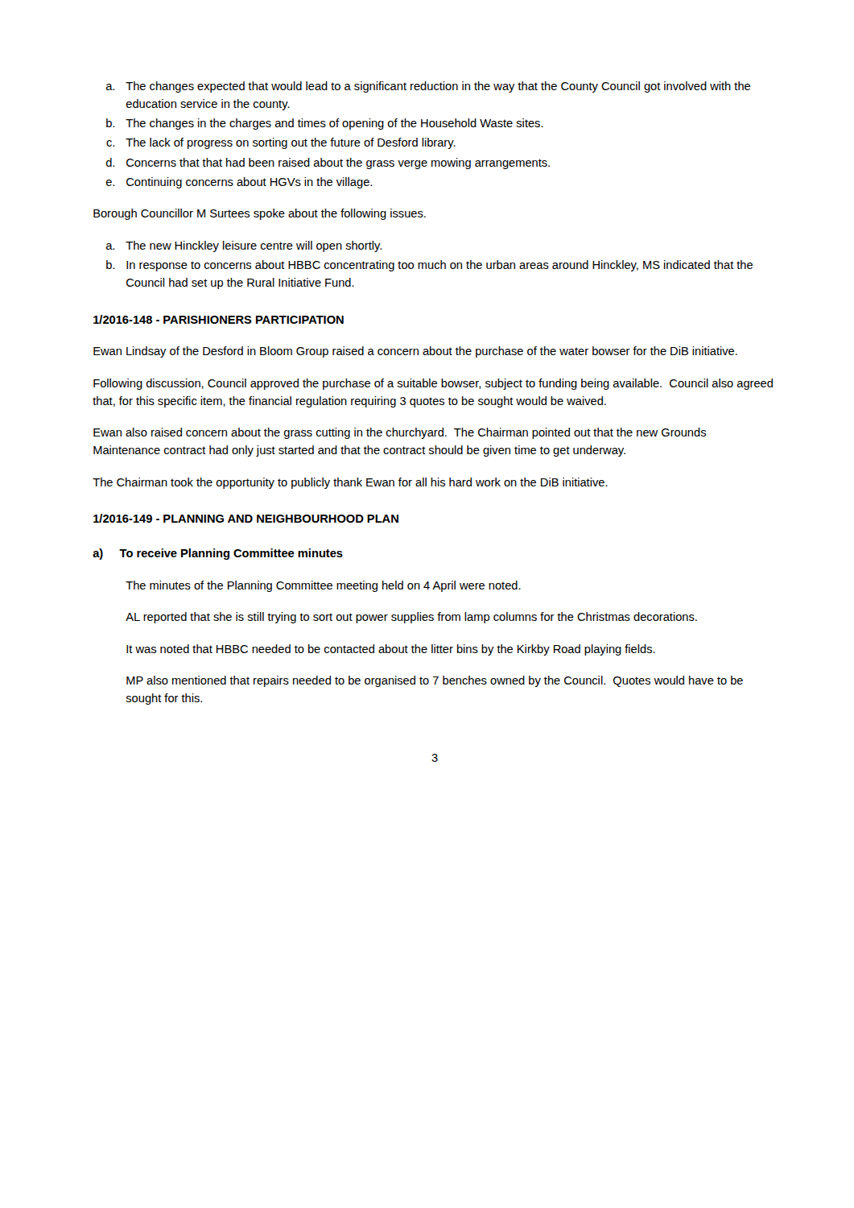The changes expected that would lead to a significant reduction in the way that the County Council got involved with the education service in the county.
The changes in the charges and times of opening of the Household Waste sites.
The lack of progress on sorting out the future of Desford library.
Concerns that that had been raised about the grass verge mowing arrangements.
Continuing concerns about HGVs in the village.
Borough Councillor M Surtees spoke about the following issues.
The new Hinckley leisure centre will open shortly.
In response to concerns about HBBC concentrating too much on the urban areas around Hinckley, MS indicated that the Council had set up the Rural Initiative Fund.
1/2016-148 - PARISHIONERS PARTICIPATION
Ewan Lindsay of the Desford in Bloom Group raised a concern about the purchase of the water bowser for the DiB initiative.
Following discussion, Council approved the purchase of a suitable bowser, subject to funding being available. Council also agreed that, for this specific item, the financial regulation requiring 3 quotes to be sought would be waived.
Ewan also raised concern about the grass cutting in the churchyard. The Chairman pointed out that the new Grounds Maintenance contract had only just started and that the contract should be given time to get underway.
The Chairman took the opportunity to publicly thank Ewan for all his hard work on the DiB initiative.
1/2016-149 - PLANNING AND NEIGHBOURHOOD PLAN
a) To receive Planning Committee minutes
The minutes of the Planning Committee meeting held on 4 April were noted.
AL reported that she is still trying to sort out power supplies from lamp columns for the Christmas decorations.
It was noted that HBBC needed to be contacted about the litter bins by the Kirkby Road playing fields.
MP also mentioned that repairs needed to be organised to 7 benches owned by the Council. Quotes would have to be sought for this.
3